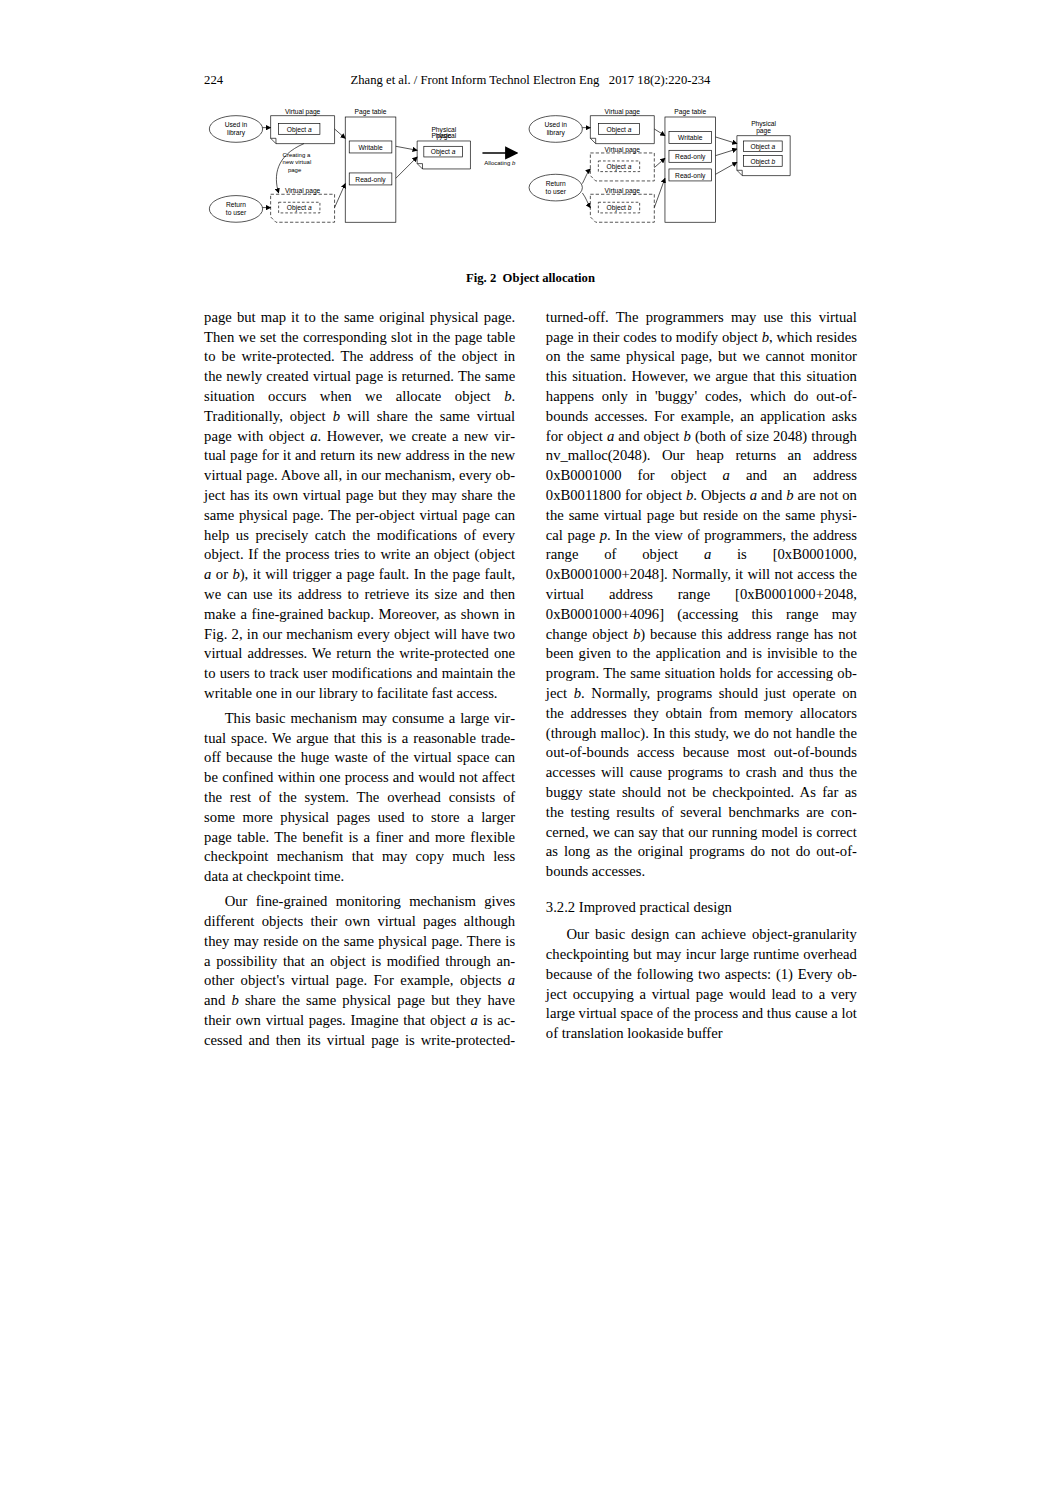224
Zhang et al. / Front Inform Technol Electron Eng 2017 18(2):220-234
Used in library Return to user Virtual page Object a Virtual page Object a Creating a new virtual page Page table Writable Read-only Physical x x Physical page Object a Allocating b Used in library Return to user Virtual page Object a Virtual page Object a Virtual page Object b Page table Writable Read-only Read-only Physical page Object a Object b
Fig. 2 Object allocation
page but map it to the same original physical page. Then we set the corresponding slot in the page table to be write-protected. The address of the object in the newly created virtual page is returned. The same situation occurs when we allocate object b. Traditionally, object b will share the same virtual page with object a. However, we create a new virtual page for it and return its new address in the new virtual page. Above all, in our mechanism, every object has its own virtual page but they may share the same physical page. The per-object virtual page can help us precisely catch the modifications of every object. If the process tries to write an object (object a or b), it will trigger a page fault. In the page fault, we can use its address to retrieve its size and then make a fine-grained backup. Moreover, as shown in Fig. 2, in our mechanism every object will have two virtual addresses. We return the write-protected one to users to track user modifications and maintain the writable one in our library to facilitate fast access.
This basic mechanism may consume a large virtual space. We argue that this is a reasonable trade-off because the huge waste of the virtual space can be confined within one process and would not affect the rest of the system. The overhead consists of some more physical pages used to store a larger page table. The benefit is a finer and more flexible checkpoint mechanism that may copy much less data at checkpoint time.
Our fine-grained monitoring mechanism gives different objects their own virtual pages although they may reside on the same physical page. There is a possibility that an object is modified through another object's virtual page. For example, objects a and b share the same physical page but they have their own virtual pages. Imagine that object a is accessed and then its virtual page is write-protected-turned-off. The programmers may use this virtual page in their codes to modify object b, which resides on the same physical page, but we cannot monitor this situation. However, we argue that this situation happens only in 'buggy' codes, which do out-of-bounds accesses. For example, an application asks for object a and object b (both of size 2048) through nv_malloc(2048). Our heap returns an address 0xB0001000 for object a and an address 0xB0011800 for object b. Objects a and b are not on the same virtual page but reside on the same physical page p. In the view of programmers, the address range of object a is [0xB0001000, 0xB0001000+2048]. Normally, it will not access the virtual address range [0xB0001000+2048, 0xB0001000+4096] (accessing this range may change object b) because this address range has not been given to the application and is invisible to the program. The same situation holds for accessing object b. Normally, programs should just operate on the addresses they obtain from memory allocators (through malloc). In this study, we do not handle the out-of-bounds access because most out-of-bounds accesses will cause programs to crash and thus the buggy state should not be checkpointed. As far as the testing results of several benchmarks are concerned, we can say that our running model is correct as long as the original programs do not do out-of-bounds accesses.
3.2.2 Improved practical design
Our basic design can achieve object-granularity checkpointing but may incur large runtime overhead because of the following two aspects: (1) Every object occupying a virtual page would lead to a very large virtual space of the process and thus cause a lot of translation lookaside buffer